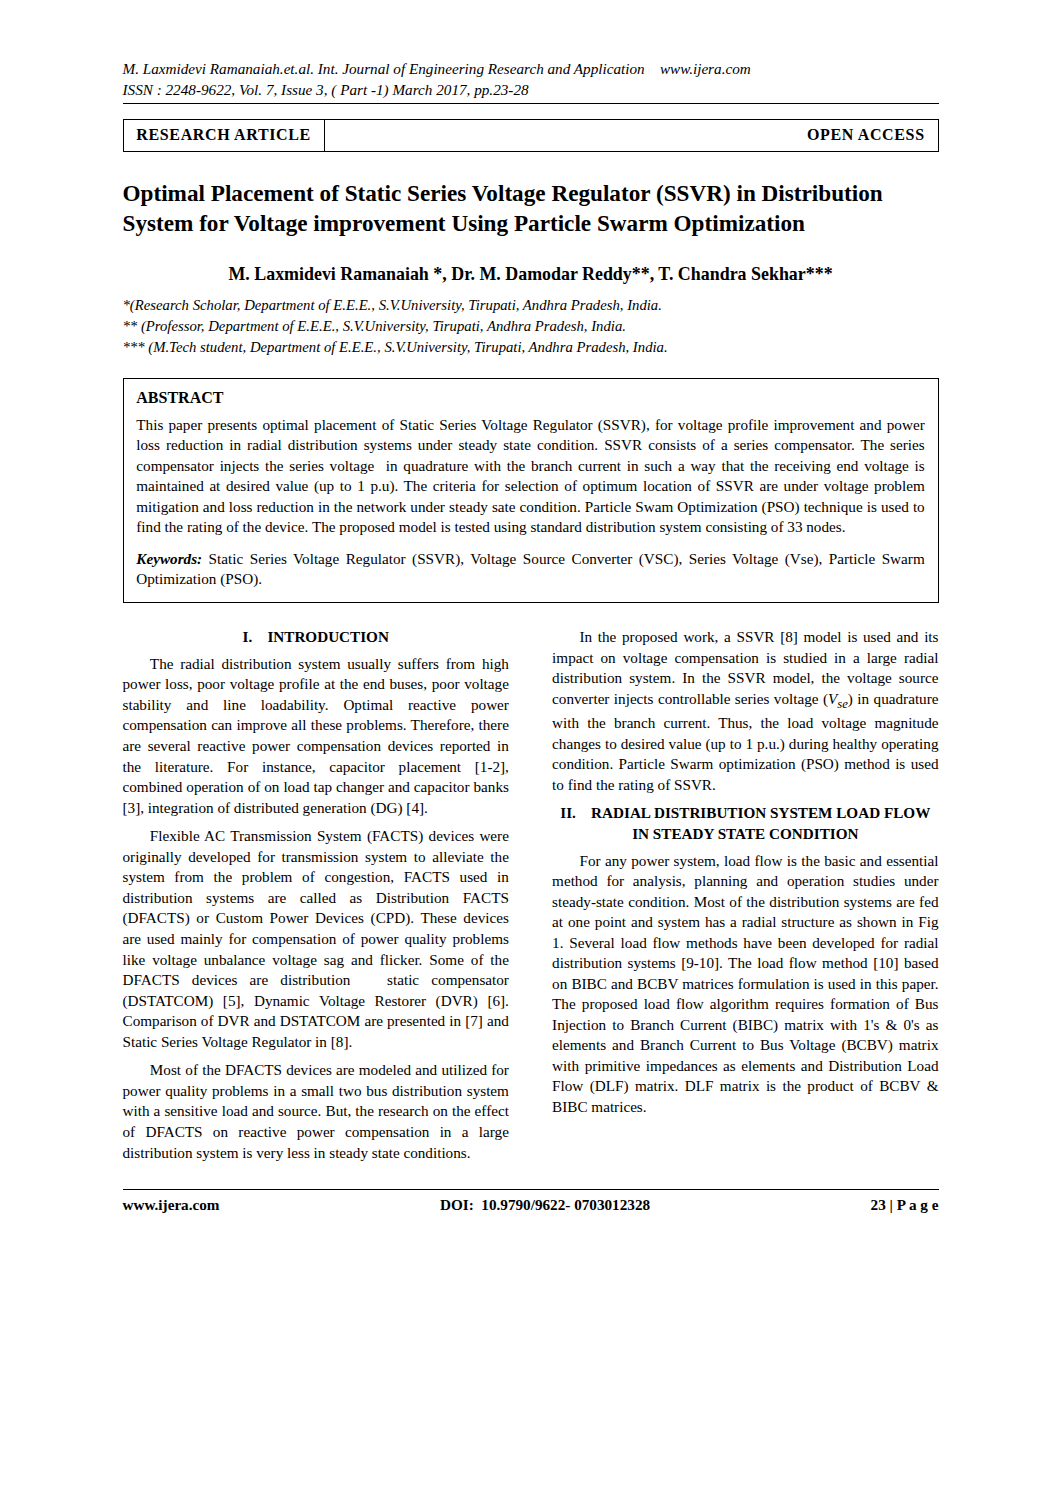M. Laxmidevi Ramanaiah.et.al. Int. Journal of Engineering Research and Application www.ijera.com
ISSN : 2248-9622, Vol. 7, Issue 3, ( Part -1) March 2017, pp.23-28
RESEARCH ARTICLE
OPEN ACCESS
Optimal Placement of Static Series Voltage Regulator (SSVR) in Distribution System for Voltage improvement Using Particle Swarm Optimization
M. Laxmidevi Ramanaiah *, Dr. M. Damodar Reddy**, T. Chandra Sekhar***
*(Research Scholar, Department of E.E.E., S.V.University, Tirupati, Andhra Pradesh, India.
** (Professor, Department of E.E.E., S.V.University, Tirupati, Andhra Pradesh, India.
*** (M.Tech student, Department of E.E.E., S.V.University, Tirupati, Andhra Pradesh, India.
ABSTRACT
This paper presents optimal placement of Static Series Voltage Regulator (SSVR), for voltage profile improvement and power loss reduction in radial distribution systems under steady state condition. SSVR consists of a series compensator. The series compensator injects the series voltage in quadrature with the branch current in such a way that the receiving end voltage is maintained at desired value (up to 1 p.u). The criteria for selection of optimum location of SSVR are under voltage problem mitigation and loss reduction in the network under steady sate condition. Particle Swam Optimization (PSO) technique is used to find the rating of the device. The proposed model is tested using standard distribution system consisting of 33 nodes.
Keywords: Static Series Voltage Regulator (SSVR), Voltage Source Converter (VSC), Series Voltage (Vse), Particle Swarm Optimization (PSO).
I. Introduction
The radial distribution system usually suffers from high power loss, poor voltage profile at the end buses, poor voltage stability and line loadability. Optimal reactive power compensation can improve all these problems. Therefore, there are several reactive power compensation devices reported in the literature. For instance, capacitor placement [1-2], combined operation of on load tap changer and capacitor banks [3], integration of distributed generation (DG) [4].
Flexible AC Transmission System (FACTS) devices were originally developed for transmission system to alleviate the system from the problem of congestion, FACTS used in distribution systems are called as Distribution FACTS (DFACTS) or Custom Power Devices (CPD). These devices are used mainly for compensation of power quality problems like voltage unbalance voltage sag and flicker. Some of the DFACTS devices are distribution static compensator (DSTATCOM) [5], Dynamic Voltage Restorer (DVR) [6]. Comparison of DVR and DSTATCOM are presented in [7] and Static Series Voltage Regulator in [8].
Most of the DFACTS devices are modeled and utilized for power quality problems in a small two bus distribution system with a sensitive load and source. But, the research on the effect of DFACTS on reactive power compensation in a large distribution system is very less in steady state conditions.
In the proposed work, a SSVR [8] model is used and its impact on voltage compensation is studied in a large radial distribution system. In the SSVR model, the voltage source converter injects controllable series voltage (Vse) in quadrature with the branch current. Thus, the load voltage magnitude changes to desired value (up to 1 p.u.) during healthy operating condition. Particle Swarm optimization (PSO) method is used to find the rating of SSVR.
II. Radial Distribution System Load Flow in Steady State Condition
For any power system, load flow is the basic and essential method for analysis, planning and operation studies under steady-state condition. Most of the distribution systems are fed at one point and system has a radial structure as shown in Fig 1. Several load flow methods have been developed for radial distribution systems [9-10]. The load flow method [10] based on BIBC and BCBV matrices formulation is used in this paper. The proposed load flow algorithm requires formation of Bus Injection to Branch Current (BIBC) matrix with 1's & 0's as elements and Branch Current to Bus Voltage (BCBV) matrix with primitive impedances as elements and Distribution Load Flow (DLF) matrix. DLF matrix is the product of BCBV & BIBC matrices.
www.ijera.com
DOI: 10.9790/9622- 0703012328
23 | P a g e